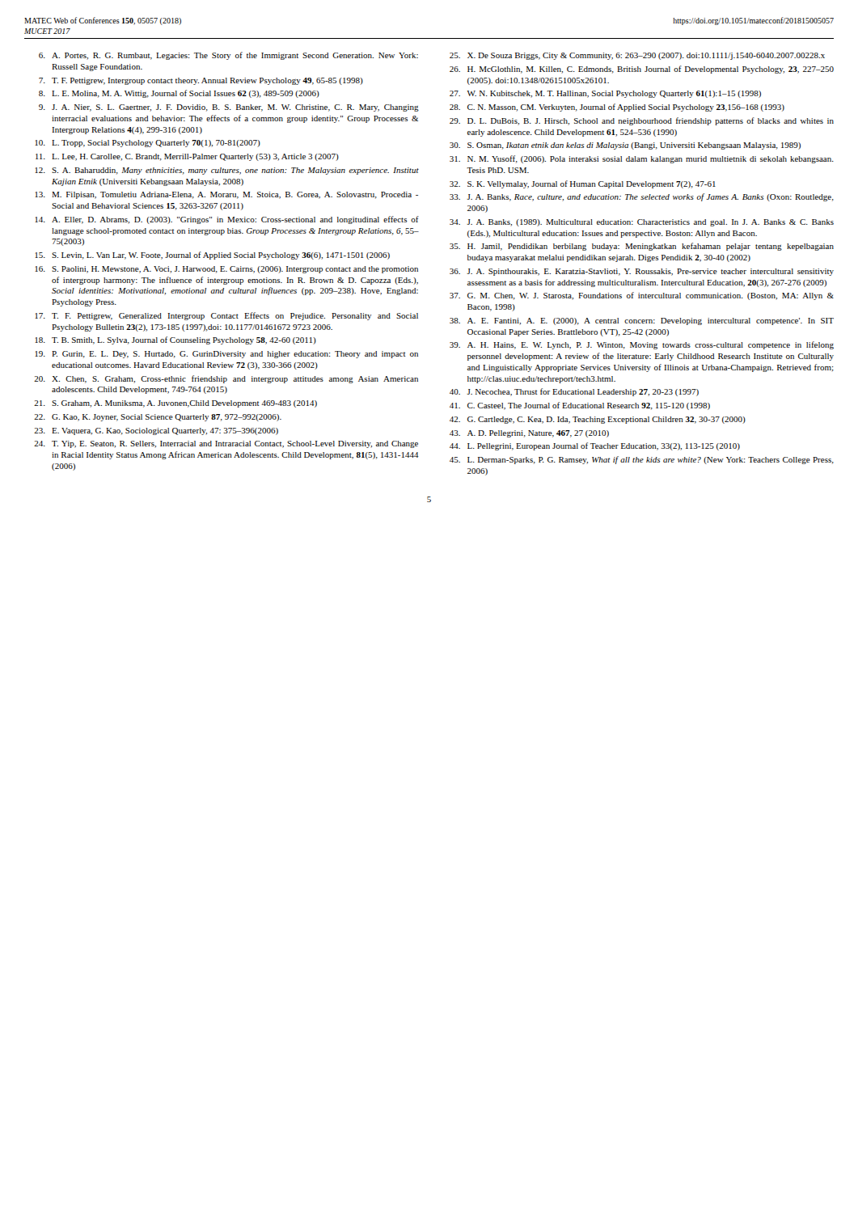MATEC Web of Conferences 150, 05057 (2018)
MUCET 2017
https://doi.org/10.1051/matecconf/201815005057
6. A. Portes, R. G. Rumbaut, Legacies: The Story of the Immigrant Second Generation. New York: Russell Sage Foundation.
7. T. F. Pettigrew, Intergroup contact theory. Annual Review Psychology 49, 65-85 (1998)
8. L. E. Molina, M. A. Wittig, Journal of Social Issues 62 (3), 489-509 (2006)
9. J. A. Nier, S. L. Gaertner, J. F. Dovidio, B. S. Banker, M. W. Christine, C. R. Mary, Changing interracial evaluations and behavior: The effects of a common group identity." Group Processes & Intergroup Relations 4(4), 299-316 (2001)
10. L. Tropp, Social Psychology Quarterly 70(1), 70-81(2007)
11. L. Lee, H. Carollee, C. Brandt, Merrill-Palmer Quarterly (53) 3, Article 3 (2007)
12. S. A. Baharuddin, Many ethnicities, many cultures, one nation: The Malaysian experience. Institut Kajian Etnik (Universiti Kebangsaan Malaysia, 2008)
13. M. Filpisan, Tomuletiu Adriana-Elena, A. Moraru, M. Stoica, B. Gorea, A. Solovastru, Procedia - Social and Behavioral Sciences 15, 3263-3267 (2011)
14. A. Eller, D. Abrams, D. (2003). "Gringos" in Mexico: Cross-sectional and longitudinal effects of language school-promoted contact on intergroup bias. Group Processes & Intergroup Relations, 6, 55–75(2003)
15. S. Levin, L. Van Lar, W. Foote, Journal of Applied Social Psychology 36(6), 1471-1501 (2006)
16. S. Paolini, H. Mewstone, A. Voci, J. Harwood, E. Cairns, (2006). Intergroup contact and the promotion of intergroup harmony: The influence of intergroup emotions. In R. Brown & D. Capozza (Eds.), Social identities: Motivational, emotional and cultural influences (pp. 209–238). Hove, England: Psychology Press.
17. T. F. Pettigrew, Generalized Intergroup Contact Effects on Prejudice. Personality and Social Psychology Bulletin 23(2), 173-185 (1997),doi: 10.1177/01461672 9723 2006.
18. T. B. Smith, L. Sylva, Journal of Counseling Psychology 58, 42-60 (2011)
19. P. Gurin, E. L. Dey, S. Hurtado, G. GurinDiversity and higher education: Theory and impact on educational outcomes. Havard Educational Review 72 (3), 330-366 (2002)
20. X. Chen, S. Graham, Cross-ethnic friendship and intergroup attitudes among Asian American adolescents. Child Development, 749-764 (2015)
21. S. Graham, A. Muniksma, A. Juvonen,Child Development 469-483 (2014)
22. G. Kao, K. Joyner, Social Science Quarterly 87, 972–992(2006).
23. E. Vaquera, G. Kao, Sociological Quarterly, 47: 375–396(2006)
24. T. Yip, E. Seaton, R. Sellers, Interracial and Intraracial Contact, School-Level Diversity, and Change in Racial Identity Status Among African American Adolescents. Child Development, 81(5), 1431-1444 (2006)
25. X. De Souza Briggs, City & Community, 6: 263–290 (2007). doi:10.1111/j.1540-6040.2007.00228.x
26. H. McGlothlin, M. Killen, C. Edmonds, British Journal of Developmental Psychology, 23, 227–250 (2005). doi:10.1348/026151005x26101.
27. W. N. Kubitschek, M. T. Hallinan, Social Psychology Quarterly 61(1):1–15 (1998)
28. C. N. Masson, CM. Verkuyten, Journal of Applied Social Psychology 23,156–168 (1993)
29. D. L. DuBois, B. J. Hirsch, School and neighbourhood friendship patterns of blacks and whites in early adolescence. Child Development 61, 524–536 (1990)
30. S. Osman, Ikatan etnik dan kelas di Malaysia (Bangi, Universiti Kebangsaan Malaysia, 1989)
31. N. M. Yusoff, (2006). Pola interaksi sosial dalam kalangan murid multietnik di sekolah kebangsaan. Tesis PhD. USM.
32. S. K. Vellymalay, Journal of Human Capital Development 7(2), 47-61
33. J. A. Banks, Race, culture, and education: The selected works of James A. Banks (Oxon: Routledge, 2006)
34. J. A. Banks, (1989). Multicultural education: Characteristics and goal. In J. A. Banks & C. Banks (Eds.), Multicultural education: Issues and perspective. Boston: Allyn and Bacon.
35. H. Jamil, Pendidikan berbilang budaya: Meningkatkan kefahaman pelajar tentang kepelbagaian budaya masyarakat melalui pendidikan sejarah. Diges Pendidik 2, 30-40 (2002)
36. J. A. Spinthourakis, E. Karatzia-Stavlioti, Y. Roussakis, Pre-service teacher intercultural sensitivity assessment as a basis for addressing multiculturalism. Intercultural Education, 20(3), 267-276 (2009)
37. G. M. Chen, W. J. Starosta, Foundations of intercultural communication. (Boston, MA: Allyn & Bacon, 1998)
38. A. E. Fantini, A. E. (2000), A central concern: Developing intercultural competence'. In SIT Occasional Paper Series. Brattleboro (VT), 25-42 (2000)
39. A. H. Hains, E. W. Lynch, P. J. Winton, Moving towards cross-cultural competence in lifelong personnel development: A review of the literature: Early Childhood Research Institute on Culturally and Linguistically Appropriate Services University of Illinois at Urbana-Champaign. Retrieved from; http://clas.uiuc.edu/techreport/tech3.html.
40. J. Necochea, Thrust for Educational Leadership 27, 20-23 (1997)
41. C. Casteel, The Journal of Educational Research 92, 115-120 (1998)
42. G. Cartledge, C. Kea, D. Ida, Teaching Exceptional Children 32, 30-37 (2000)
43. A. D. Pellegrini, Nature, 467, 27 (2010)
44. L. Pellegrini, European Journal of Teacher Education, 33(2), 113-125 (2010)
45. L. Derman-Sparks, P. G. Ramsey, What if all the kids are white? (New York: Teachers College Press, 2006)
5